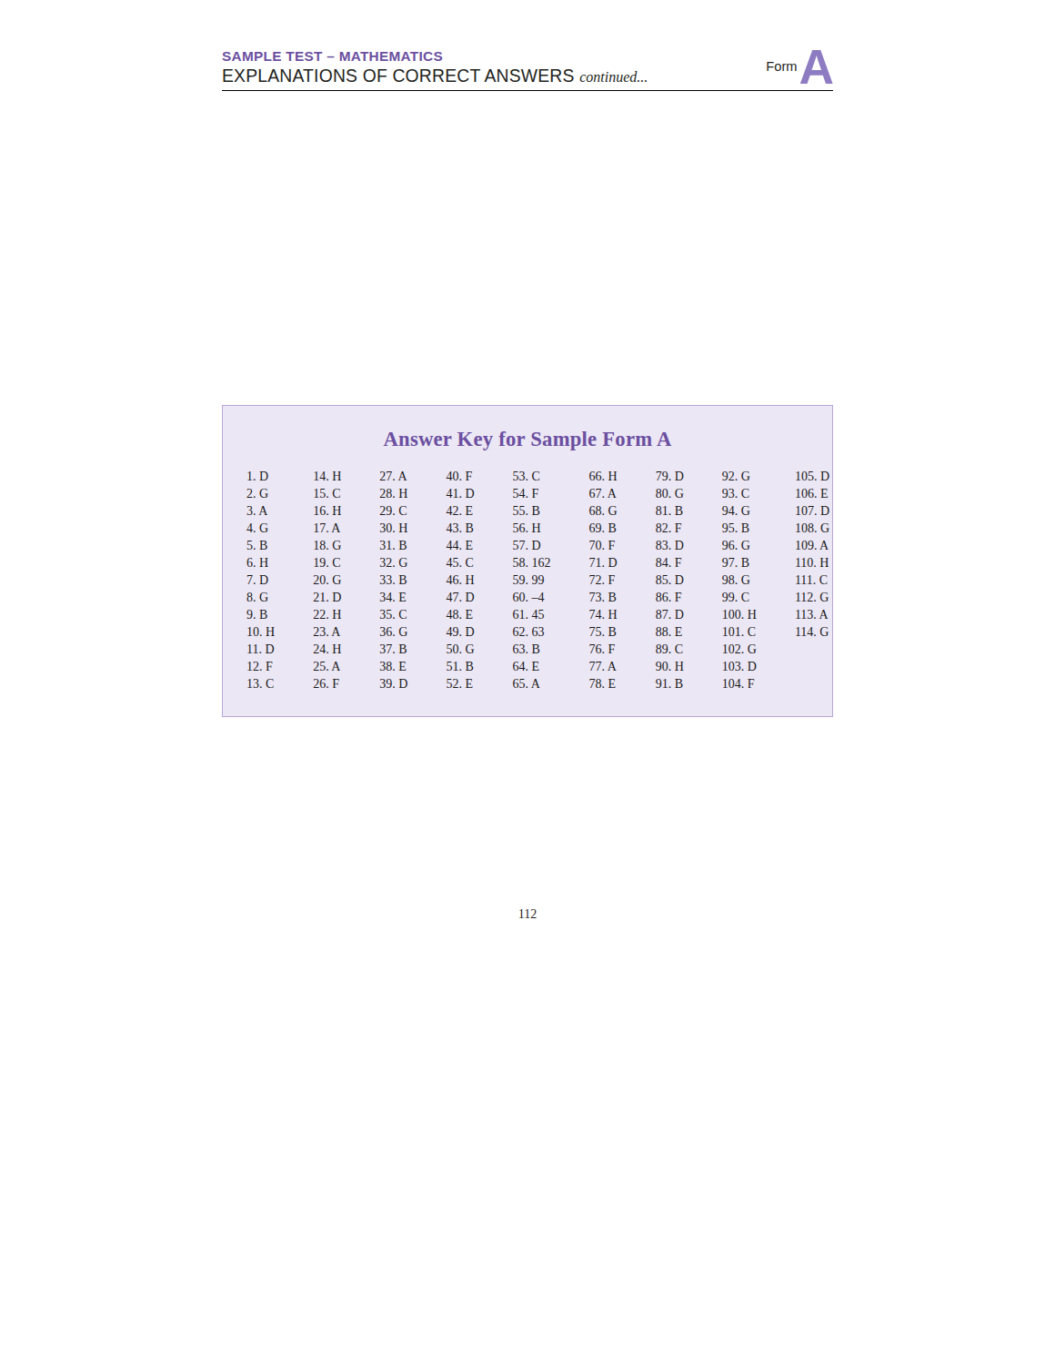Form A
SAMPLE TEST – MATHEMATICS
EXPLANATIONS OF CORRECT ANSWERS continued...
Answer Key for Sample Form A
| 1. D | 14. H | 27. A | 40. F | 53. C | 66. H | 79. D | 92. G | 105. D |
| 2. G | 15. C | 28. H | 41. D | 54. F | 67. A | 80. G | 93. C | 106. E |
| 3. A | 16. H | 29. C | 42. E | 55. B | 68. G | 81. B | 94. G | 107. D |
| 4. G | 17. A | 30. H | 43. B | 56. H | 69. B | 82. F | 95. B | 108. G |
| 5. B | 18. G | 31. B | 44. E | 57. D | 70. F | 83. D | 96. G | 109. A |
| 6. H | 19. C | 32. G | 45. C | 58. 162 | 71. D | 84. F | 97. B | 110. H |
| 7. D | 20. G | 33. B | 46. H | 59. 99 | 72. F | 85. D | 98. G | 111. C |
| 8. G | 21. D | 34. E | 47. D | 60. –4 | 73. B | 86. F | 99. C | 112. G |
| 9. B | 22. H | 35. C | 48. E | 61. 45 | 74. H | 87. D | 100. H | 113. A |
| 10. H | 23. A | 36. G | 49. D | 62. 63 | 75. B | 88. E | 101. C | 114. G |
| 11. D | 24. H | 37. B | 50. G | 63. B | 76. F | 89. C | 102. G | |
| 12. F | 25. A | 38. E | 51. B | 64. E | 77. A | 90. H | 103. D | |
| 13. C | 26. F | 39. D | 52. E | 65. A | 78. E | 91. B | 104. F | |
112